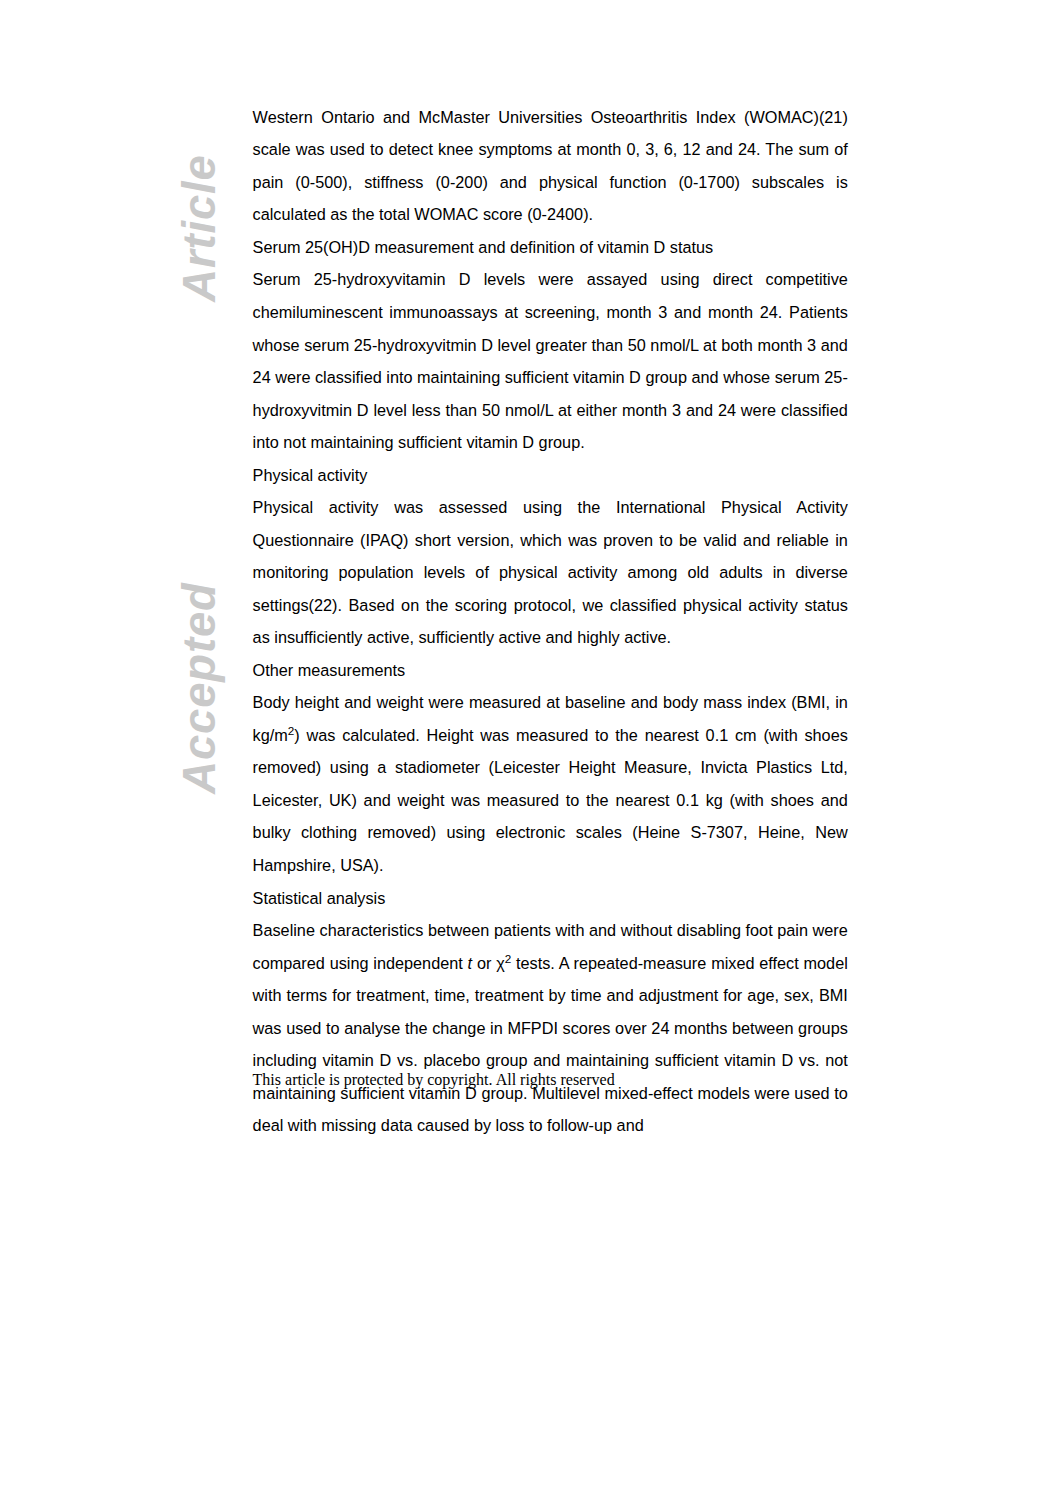Article Accepted
Western Ontario and McMaster Universities Osteoarthritis Index (WOMAC)(21) scale was used to detect knee symptoms at month 0, 3, 6, 12 and 24. The sum of pain (0-500), stiffness (0-200) and physical function (0-1700) subscales is calculated as the total WOMAC score (0-2400).
Serum 25(OH)D measurement and definition of vitamin D status
Serum 25-hydroxyvitamin D levels were assayed using direct competitive chemiluminescent immunoassays at screening, month 3 and month 24. Patients whose serum 25-hydroxyvitmin D level greater than 50 nmol/L at both month 3 and 24 were classified into maintaining sufficient vitamin D group and whose serum 25-hydroxyvitmin D level less than 50 nmol/L at either month 3 and 24 were classified into not maintaining sufficient vitamin D group.
Physical activity
Physical activity was assessed using the International Physical Activity Questionnaire (IPAQ) short version, which was proven to be valid and reliable in monitoring population levels of physical activity among old adults in diverse settings(22). Based on the scoring protocol, we classified physical activity status as insufficiently active, sufficiently active and highly active.
Other measurements
Body height and weight were measured at baseline and body mass index (BMI, in kg/m2) was calculated. Height was measured to the nearest 0.1 cm (with shoes removed) using a stadiometer (Leicester Height Measure, Invicta Plastics Ltd, Leicester, UK) and weight was measured to the nearest 0.1 kg (with shoes and bulky clothing removed) using electronic scales (Heine S-7307, Heine, New Hampshire, USA).
Statistical analysis
Baseline characteristics between patients with and without disabling foot pain were compared using independent t or χ2 tests. A repeated-measure mixed effect model with terms for treatment, time, treatment by time and adjustment for age, sex, BMI was used to analyse the change in MFPDI scores over 24 months between groups including vitamin D vs. placebo group and maintaining sufficient vitamin D vs. not maintaining sufficient vitamin D group. Multilevel mixed-effect models were used to deal with missing data caused by loss to follow-up and
This article is protected by copyright. All rights reserved